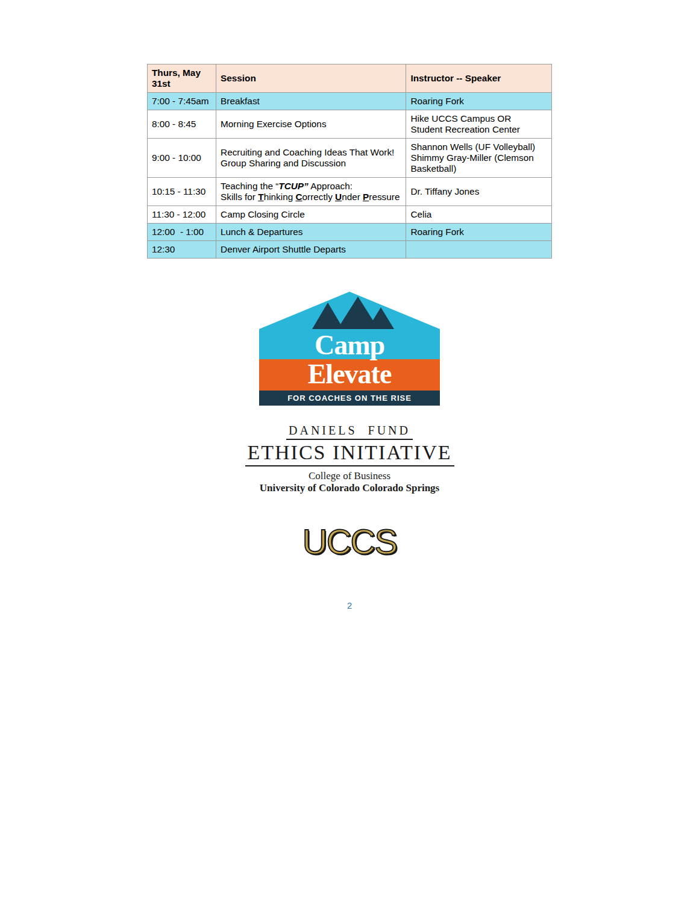| Thurs, May 31st | Session | Instructor -- Speaker |
| --- | --- | --- |
| 7:00 - 7:45am | Breakfast | Roaring Fork |
| 8:00 - 8:45 | Morning Exercise Options | Hike UCCS Campus OR Student Recreation Center |
| 9:00 - 10:00 | Recruiting and Coaching Ideas That Work! Group Sharing and Discussion | Shannon Wells (UF Volleyball) Shimmy Gray-Miller (Clemson Basketball) |
| 10:15 - 11:30 | Teaching the “ TCUP” Approach: Skills for T hinking C orrectly U nder P ressure | Dr. Tiffany Jones |
| 11:30 - 12:00 | Camp Closing Circle | Celia |
| 12:00 - 1:00 | Lunch & Departures | Roaring Fork |
| 12:30 | Denver Airport Shuttle Departs | |
Camp
Elevate
FOR COACHES ON THE RISE
DANIELS FUND
ETHICS INITIATIVE
College of Business
University of Colorado Colorado Springs
UCCS
2